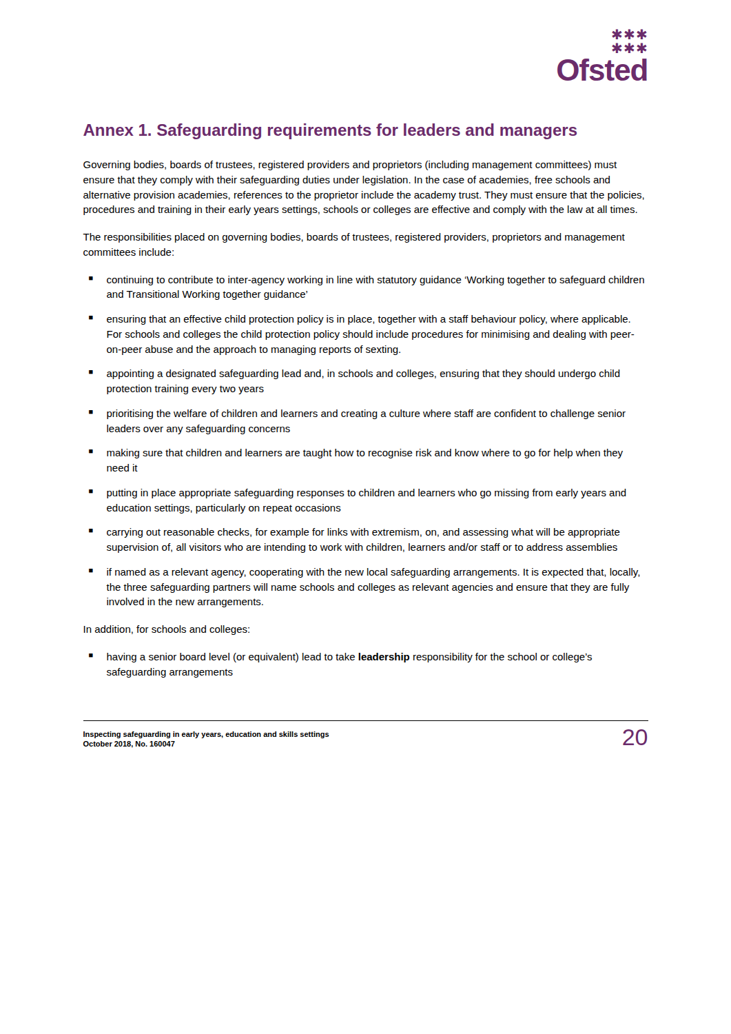✱✱✱
✱✱✱
Ofsted
Annex 1. Safeguarding requirements for leaders and managers
Governing bodies, boards of trustees, registered providers and proprietors (including management committees) must ensure that they comply with their safeguarding duties under legislation. In the case of academies, free schools and alternative provision academies, references to the proprietor include the academy trust. They must ensure that the policies, procedures and training in their early years settings, schools or colleges are effective and comply with the law at all times.
The responsibilities placed on governing bodies, boards of trustees, registered providers, proprietors and management committees include:
continuing to contribute to inter-agency working in line with statutory guidance ‘Working together to safeguard children and Transitional Working together guidance’
ensuring that an effective child protection policy is in place, together with a staff behaviour policy, where applicable. For schools and colleges the child protection policy should include procedures for minimising and dealing with peer-on-peer abuse and the approach to managing reports of sexting.
appointing a designated safeguarding lead and, in schools and colleges, ensuring that they should undergo child protection training every two years
prioritising the welfare of children and learners and creating a culture where staff are confident to challenge senior leaders over any safeguarding concerns
making sure that children and learners are taught how to recognise risk and know where to go for help when they need it
putting in place appropriate safeguarding responses to children and learners who go missing from early years and education settings, particularly on repeat occasions
carrying out reasonable checks, for example for links with extremism, on, and assessing what will be appropriate supervision of, all visitors who are intending to work with children, learners and/or staff or to address assemblies
if named as a relevant agency, cooperating with the new local safeguarding arrangements. It is expected that, locally, the three safeguarding partners will name schools and colleges as relevant agencies and ensure that they are fully involved in the new arrangements.
In addition, for schools and colleges:
having a senior board level (or equivalent) lead to take leadership responsibility for the school or college’s safeguarding arrangements
Inspecting safeguarding in early years, education and skills settings
October 2018, No. 160047
20